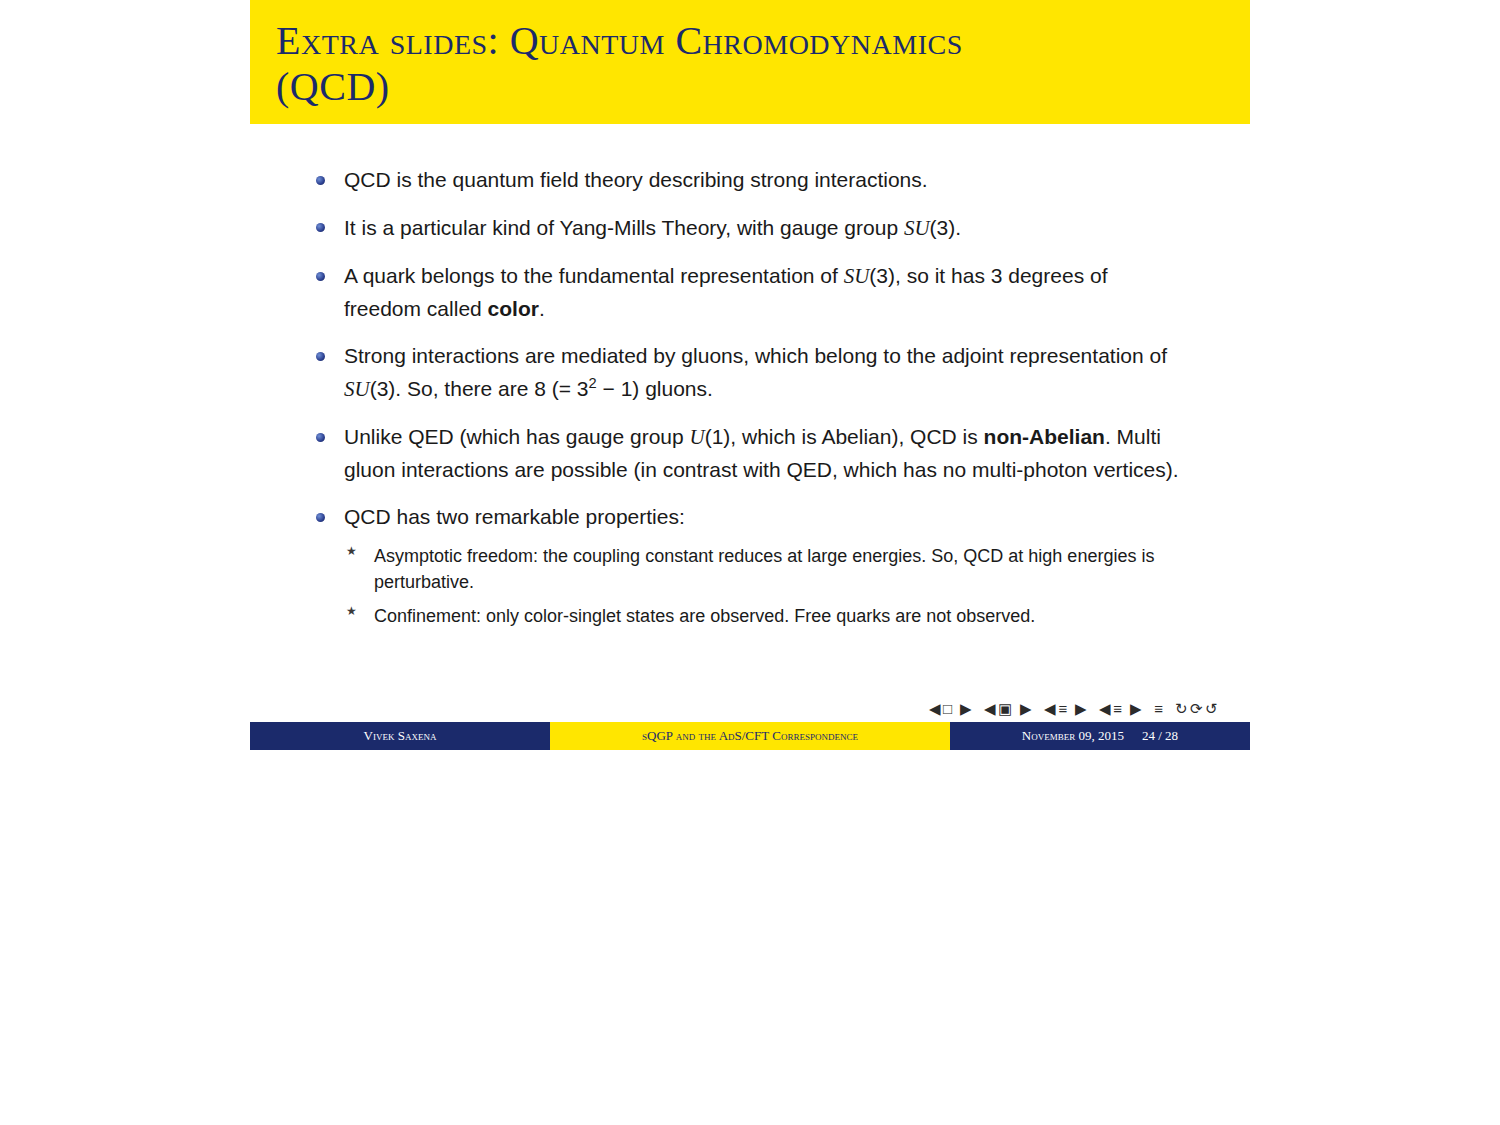Extra slides: Quantum Chromodynamics
(QCD)
QCD is the quantum field theory describing strong interactions.
It is a particular kind of Yang-Mills Theory, with gauge group SU(3).
A quark belongs to the fundamental representation of SU(3), so it has 3 degrees of freedom called color.
Strong interactions are mediated by gluons, which belong to the adjoint representation of SU(3). So, there are 8 (= 32 − 1) gluons.
Unlike QED (which has gauge group U(1), which is Abelian), QCD is non-Abelian. Multi gluon interactions are possible (in contrast with QED, which has no multi-photon vertices).
QCD has two remarkable properties:
Asymptotic freedom: the coupling constant reduces at large energies. So, QCD at high energies is perturbative.
Confinement: only color-singlet states are observed. Free quarks are not observed.
◀□ ▶◀▣ ▶◀≡ ▶◀≡ ▶≡↻⟳↺
Vivek Saxena
sQGP and the AdS/CFT Correspondence
November 09, 201524 / 28